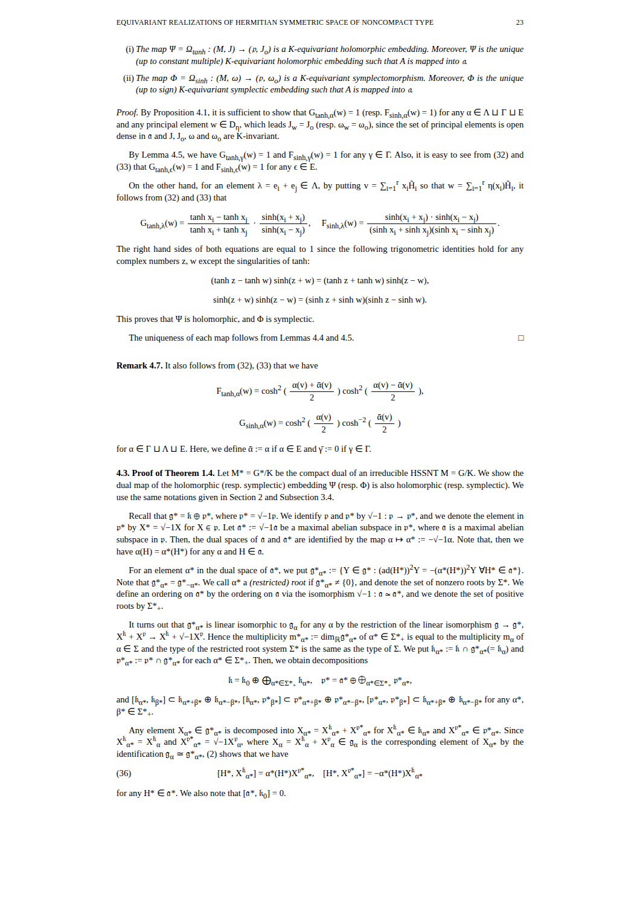EQUIVARIANT REALIZATIONS OF HERMITIAN SYMMETRIC SPACE OF NONCOMPACT TYPE 23
(i) The map Ψ = Ωtanh : (M, J) → (𝔭, Jo) is a K-equivariant holomorphic embedding. Moreover, Ψ is the unique (up to constant multiple) K-equivariant holomorphic embedding such that A is mapped into 𝔞.
(ii) The map Φ = Ωsinh : (M, ω) → (𝔭, ωo) is a K-equivariant symplectomorphism. Moreover, Φ is the unique (up to sign) K-equivariant symplectic embedding such that A is mapped into 𝔞.
Proof. By Proposition 4.1, it is sufficient to show that Gtanh,α(w) = 1 (resp. Fsinh,α(w) = 1) for any α ∈ Λ ⊔ Γ ⊔ E and any principal element w ∈ Dη, which leads Jw = Jo (resp. ωw = ωo), since the set of principal elements is open dense in 𝔞 and J, Jo, ω and ωo are K-invariant.
By Lemma 4.5, we have Gtanh,γ(w) = 1 and Fsinh,γ(w) = 1 for any γ ∈ Γ. Also, it is easy to see from (32) and (33) that Gtanh,ϵ(w) = 1 and Fsinh,ϵ(w) = 1 for any ϵ ∈ E.
On the other hand, for an element λ = ei + ej ∈ Λ, by putting v = ∑i=1r xiH̃i so that w = ∑i=1r η(xi)H̃i, it follows from (32) and (33) that
Gtanh,λ(w) = tanh xi − tanh xj tanh xi + tanh xj · sinh(xi + xj) sinh(xi − xj), Fsinh,λ(w) = sinh(xi + xj) · sinh(xi − xj)(sinh xi + sinh xj)(sinh xi − sinh xj).
The right hand sides of both equations are equal to 1 since the following trigonometric identities hold for any complex numbers z, w except the singularities of tanh:
(tanh z − tanh w) sinh(z + w) = (tanh z + tanh w) sinh(z − w),
sinh(z + w) sinh(z − w) = (sinh z + sinh w)(sinh z − sinh w).
This proves that Ψ is holomorphic, and Φ is symplectic.
The uniqueness of each map follows from Lemmas 4.4 and 4.5.□
Remark 4.7. It also follows from (32), (33) that we have
Ftanh,α(w) = cosh2 ( α(v) + ᾱ(v) 2 ) cosh2 ( α(v) − ᾱ(v) 2 ),
Gsinh,α(w) = cosh2 ( α(v) 2 ) cosh−2 ( ᾱ(v) 2 )
for α ∈ Γ ⊔ Λ ⊔ E. Here, we define ᾱ := α if α ∈ E and γ̄ := 0 if γ ∈ Γ.
4.3. Proof of Theorem 1.4. Let M* = G*/K be the compact dual of an irreducible HSSNT M = G/K. We show the dual map of the holomorphic (resp. symplectic) embedding Ψ (resp. Φ) is also holomorphic (resp. symplectic). We use the same notations given in Section 2 and Subsection 3.4.
Recall that 𝔤* = 𝔨 ⊕ 𝔭*, where 𝔭* = √−1𝔭. We identify 𝔭 and 𝔭* by √−1 : 𝔭 → 𝔭*, and we denote the element in 𝔭* by X* = √−1X for X ∈ 𝔭. Let 𝔞* := √−1𝔞 be a maximal abelian subspace in 𝔭*, where 𝔞 is a maximal abelian subspace in 𝔭. Then, the dual spaces of 𝔞 and 𝔞* are identified by the map α ↦ α* := −√−1α. Note that, then we have α(H) = α*(H*) for any α and H ∈ 𝔞.
For an element α* in the dual space of 𝔞*, we put 𝔤*α* := {Y ∈ 𝔤* : (ad(H*))2Y = −(α*(H*))2Y ∀H* ∈ 𝔞*}. Note that 𝔤*α* = 𝔤*−α*. We call α* a (restricted) root if 𝔤*α* ≠ {0}, and denote the set of nonzero roots by Σ*. We define an ordering on 𝔞* by the ordering on 𝔞 via the isomorphism √−1 : 𝔞 ≃ 𝔞*, and we denote the set of positive roots by Σ*+.
It turns out that 𝔤*α* is linear isomorphic to 𝔤α for any α by the restriction of the linear isomorphism 𝔤 → 𝔤*, X𝔨 + X𝔭 → X𝔨 + √−1X𝔭. Hence the multiplicity m*α* := dimℝ𝔤*α* of α* ∈ Σ*+ is equal to the multiplicity mα of α ∈ Σ and the type of the restricted root system Σ* is the same as the type of Σ. We put 𝔨α* := 𝔨 ∩ 𝔤*α*(= 𝔨α) and 𝔭*α* := 𝔭* ∩ 𝔤*α* for each α* ∈ Σ*+. Then, we obtain decompositions
𝔨 = 𝔨0 ⊕ ⨁α*∈Σ*+ 𝔨α*, 𝔭* = 𝔞* ⊕ ⨁α*∈Σ*+ 𝔭*α*,
and [𝔨α*, 𝔨β*] ⊂ 𝔨α*+β* ⊕ 𝔨α*−β*, [𝔨α*, 𝔭*β*] ⊂ 𝔭*α*+β* ⊕ 𝔭*α*−β*, [𝔭*α*, 𝔭*β*] ⊂ 𝔨α*+β* ⊕ 𝔨α*−β* for any α*, β* ∈ Σ*+.
Any element Xα* ∈ 𝔤*α* is decomposed into Xα* = X𝔨α* + X𝔭*α* for X𝔨α* ∈ 𝔨α* and X𝔭*α* ∈ 𝔭*α*. Since X𝔨α* = X𝔨α and X𝔭*α* = √−1X𝔭α, where Xα = X𝔨α + X𝔭α ∈ 𝔤α is the corresponding element of Xα* by the identification 𝔤α ≃ 𝔤*α*, (2) shows that we have
(36) [H*, X𝔨α*] = α*(H*)X𝔭*α*, [H*, X𝔭*α*] = −α*(H*)X𝔨α*
for any H* ∈ 𝔞*. We also note that [𝔞*, 𝔨0] = 0.